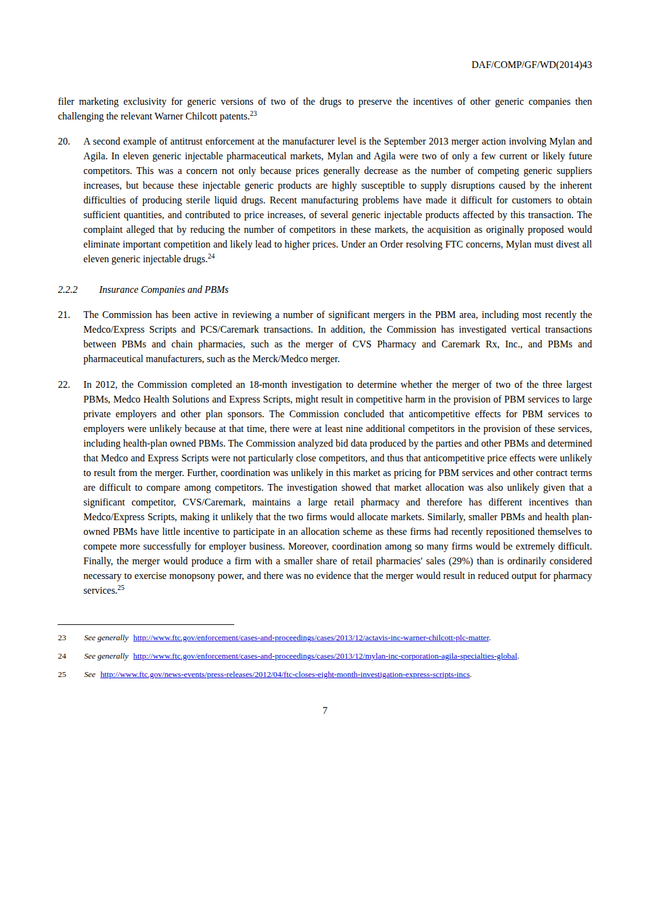DAF/COMP/GF/WD(2014)43
filer marketing exclusivity for generic versions of two of the drugs to preserve the incentives of other generic companies then challenging the relevant Warner Chilcott patents.23
20.
A second example of antitrust enforcement at the manufacturer level is the September 2013 merger action involving Mylan and Agila. In eleven generic injectable pharmaceutical markets, Mylan and Agila were two of only a few current or likely future competitors. This was a concern not only because prices generally decrease as the number of competing generic suppliers increases, but because these injectable generic products are highly susceptible to supply disruptions caused by the inherent difficulties of producing sterile liquid drugs. Recent manufacturing problems have made it difficult for customers to obtain sufficient quantities, and contributed to price increases, of several generic injectable products affected by this transaction. The complaint alleged that by reducing the number of competitors in these markets, the acquisition as originally proposed would eliminate important competition and likely lead to higher prices. Under an Order resolving FTC concerns, Mylan must divest all eleven generic injectable drugs.24
2.2.2
Insurance Companies and PBMs
21.
The Commission has been active in reviewing a number of significant mergers in the PBM area, including most recently the Medco/Express Scripts and PCS/Caremark transactions. In addition, the Commission has investigated vertical transactions between PBMs and chain pharmacies, such as the merger of CVS Pharmacy and Caremark Rx, Inc., and PBMs and pharmaceutical manufacturers, such as the Merck/Medco merger.
22.
In 2012, the Commission completed an 18-month investigation to determine whether the merger of two of the three largest PBMs, Medco Health Solutions and Express Scripts, might result in competitive harm in the provision of PBM services to large private employers and other plan sponsors. The Commission concluded that anticompetitive effects for PBM services to employers were unlikely because at that time, there were at least nine additional competitors in the provision of these services, including health-plan owned PBMs. The Commission analyzed bid data produced by the parties and other PBMs and determined that Medco and Express Scripts were not particularly close competitors, and thus that anticompetitive price effects were unlikely to result from the merger. Further, coordination was unlikely in this market as pricing for PBM services and other contract terms are difficult to compare among competitors. The investigation showed that market allocation was also unlikely given that a significant competitor, CVS/Caremark, maintains a large retail pharmacy and therefore has different incentives than Medco/Express Scripts, making it unlikely that the two firms would allocate markets. Similarly, smaller PBMs and health plan-owned PBMs have little incentive to participate in an allocation scheme as these firms had recently repositioned themselves to compete more successfully for employer business. Moreover, coordination among so many firms would be extremely difficult. Finally, the merger would produce a firm with a smaller share of retail pharmacies' sales (29%) than is ordinarily considered necessary to exercise monopsony power, and there was no evidence that the merger would result in reduced output for pharmacy services.25
23
See generally http://www.ftc.gov/enforcement/cases-and-proceedings/cases/2013/12/actavis-inc-warner-chilcott-plc-matter.
24
See generally http://www.ftc.gov/enforcement/cases-and-proceedings/cases/2013/12/mylan-inc-corporation-agila-specialties-global.
25
See http://www.ftc.gov/news-events/press-releases/2012/04/ftc-closes-eight-month-investigation-express-scripts-incs.
7